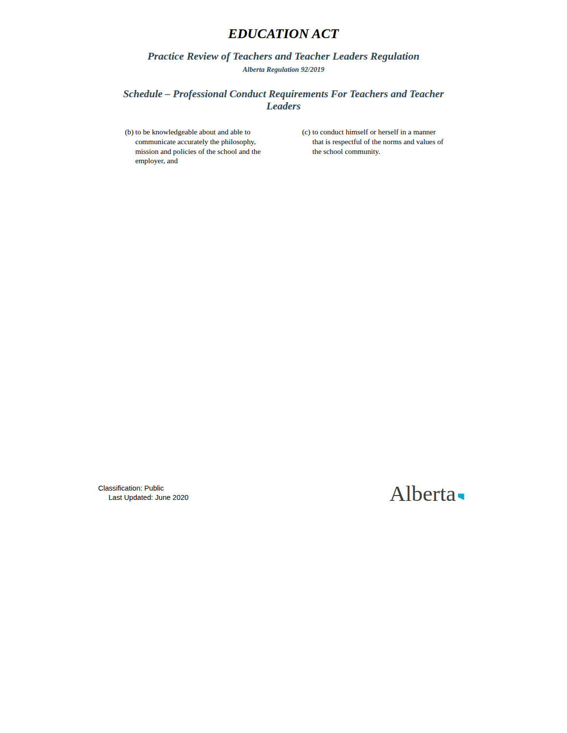EDUCATION ACT
Practice Review of Teachers and Teacher Leaders Regulation
Alberta Regulation 92/2019
Schedule – Professional Conduct Requirements For Teachers and Teacher Leaders
(b) to be knowledgeable about and able to communicate accurately the philosophy, mission and policies of the school and the employer, and
(c) to conduct himself or herself in a manner that is respectful of the norms and values of the school community.
Classification: Public
Last Updated: June 2020
Alberta